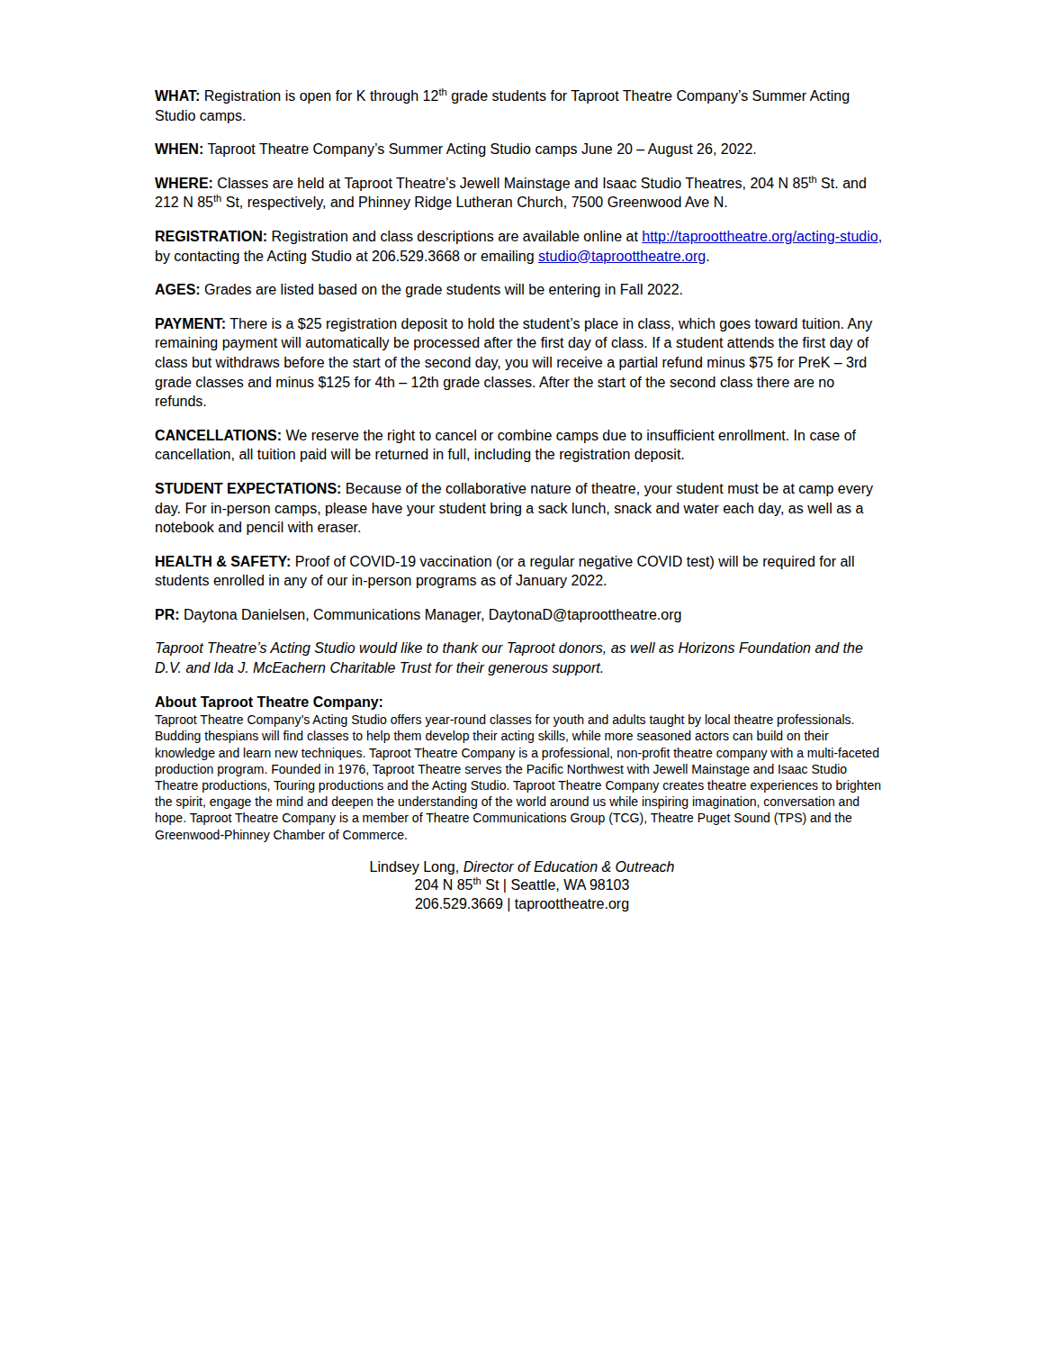WHAT: Registration is open for K through 12th grade students for Taproot Theatre Company’s Summer Acting Studio camps.
WHEN: Taproot Theatre Company’s Summer Acting Studio camps June 20 – August 26, 2022.
WHERE: Classes are held at Taproot Theatre’s Jewell Mainstage and Isaac Studio Theatres, 204 N 85th St. and 212 N 85th St, respectively, and Phinney Ridge Lutheran Church, 7500 Greenwood Ave N.
REGISTRATION: Registration and class descriptions are available online at http://taproottheatre.org/acting-studio, by contacting the Acting Studio at 206.529.3668 or emailing studio@taproottheatre.org.
AGES: Grades are listed based on the grade students will be entering in Fall 2022.
PAYMENT: There is a $25 registration deposit to hold the student’s place in class, which goes toward tuition. Any remaining payment will automatically be processed after the first day of class. If a student attends the first day of class but withdraws before the start of the second day, you will receive a partial refund minus $75 for PreK – 3rd grade classes and minus $125 for 4th – 12th grade classes. After the start of the second class there are no refunds.
CANCELLATIONS: We reserve the right to cancel or combine camps due to insufficient enrollment. In case of cancellation, all tuition paid will be returned in full, including the registration deposit.
STUDENT EXPECTATIONS: Because of the collaborative nature of theatre, your student must be at camp every day. For in-person camps, please have your student bring a sack lunch, snack and water each day, as well as a notebook and pencil with eraser.
HEALTH & SAFETY: Proof of COVID-19 vaccination (or a regular negative COVID test) will be required for all students enrolled in any of our in-person programs as of January 2022.
PR: Daytona Danielsen, Communications Manager, DaytonaD@taproottheatre.org
Taproot Theatre’s Acting Studio would like to thank our Taproot donors, as well as Horizons Foundation and the D.V. and Ida J. McEachern Charitable Trust for their generous support.
About Taproot Theatre Company:
Taproot Theatre Company’s Acting Studio offers year-round classes for youth and adults taught by local theatre professionals. Budding thespians will find classes to help them develop their acting skills, while more seasoned actors can build on their knowledge and learn new techniques. Taproot Theatre Company is a professional, non-profit theatre company with a multi-faceted production program. Founded in 1976, Taproot Theatre serves the Pacific Northwest with Jewell Mainstage and Isaac Studio Theatre productions, Touring productions and the Acting Studio. Taproot Theatre Company creates theatre experiences to brighten the spirit, engage the mind and deepen the understanding of the world around us while inspiring imagination, conversation and hope. Taproot Theatre Company is a member of Theatre Communications Group (TCG), Theatre Puget Sound (TPS) and the Greenwood-Phinney Chamber of Commerce.
Lindsey Long, Director of Education & Outreach
204 N 85th St | Seattle, WA 98103
206.529.3669 | taproottheatre.org